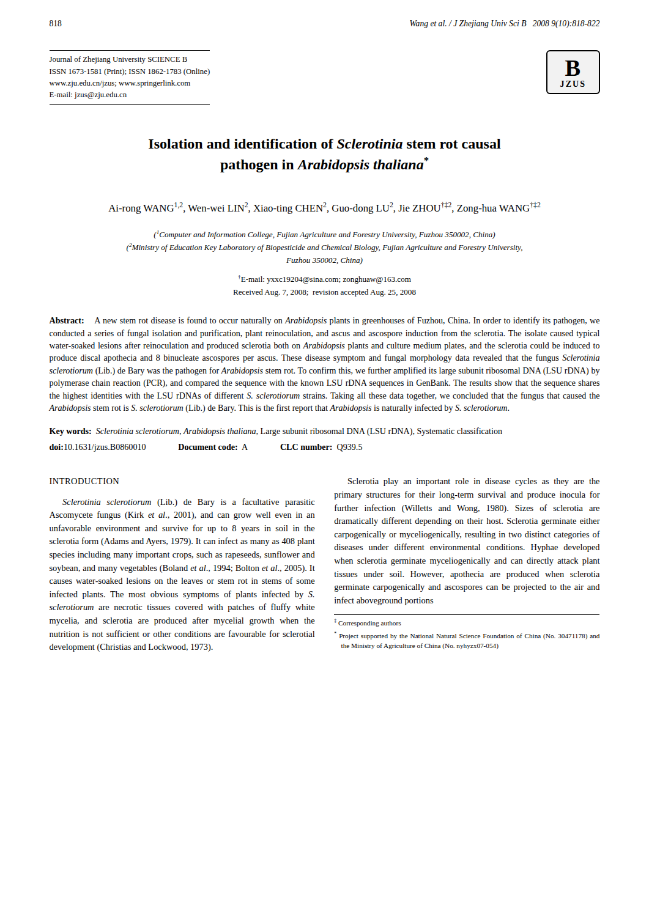818 Wang et al. / J Zhejiang Univ Sci B 2008 9(10):818-822
Journal of Zhejiang University SCIENCE B
ISSN 1673-1581 (Print); ISSN 1862-1783 (Online)
www.zju.edu.cn/jzus; www.springerlink.com
E-mail: jzus@zju.edu.cn
B JZUS
Isolation and identification of Sclerotinia stem rot causal
pathogen in Arabidopsis thaliana*
Ai-rong WANG1,2, Wen-wei LIN2, Xiao-ting CHEN2, Guo-dong LU2, Jie ZHOU†‡2, Zong-hua WANG†‡2
(1Computer and Information College, Fujian Agriculture and Forestry University, Fuzhou 350002, China)
(2Ministry of Education Key Laboratory of Biopesticide and Chemical Biology, Fujian Agriculture and Forestry University,
Fuzhou 350002, China)
†E-mail: yxxc19204@sina.com; zonghuaw@163.com
Received Aug. 7, 2008; revision accepted Aug. 25, 2008
Abstract: A new stem rot disease is found to occur naturally on Arabidopsis plants in greenhouses of Fuzhou, China. In order to identify its pathogen, we conducted a series of fungal isolation and purification, plant reinoculation, and ascus and ascospore induction from the sclerotia. The isolate caused typical water-soaked lesions after reinoculation and produced sclerotia both on Arabidopsis plants and culture medium plates, and the sclerotia could be induced to produce discal apothecia and 8 binucleate ascospores per ascus. These disease symptom and fungal morphology data revealed that the fungus Sclerotinia sclerotiorum (Lib.) de Bary was the pathogen for Arabidopsis stem rot. To confirm this, we further amplified its large subunit ribosomal DNA (LSU rDNA) by polymerase chain reaction (PCR), and compared the sequence with the known LSU rDNA sequences in GenBank. The results show that the sequence shares the highest identities with the LSU rDNAs of different S. sclerotiorum strains. Taking all these data together, we concluded that the fungus that caused the Arabidopsis stem rot is S. sclerotiorum (Lib.) de Bary. This is the first report that Arabidopsis is naturally infected by S. sclerotiorum.
Key words: Sclerotinia sclerotiorum, Arabidopsis thaliana, Large subunit ribosomal DNA (LSU rDNA), Systematic classification doi: 10.1631/jzus.B0860010 Document code: A CLC number: Q939.5
INTRODUCTION
Sclerotinia sclerotiorum (Lib.) de Bary is a facultative parasitic Ascomycete fungus (Kirk et al., 2001), and can grow well even in an unfavorable environment and survive for up to 8 years in soil in the sclerotia form (Adams and Ayers, 1979). It can infect as many as 408 plant species including many important crops, such as rapeseeds, sunflower and soybean, and many vegetables (Boland et al., 1994; Bolton et al., 2005). It causes water-soaked lesions on the leaves or stem rot in stems of some infected plants. The most obvious symptoms of plants infected by S. sclerotiorum are necrotic tissues covered with patches of fluffy white mycelia, and sclerotia are produced after mycelial growth when the nutrition is not sufficient or other conditions are favourable for sclerotial development (Christias and Lockwood, 1973).
Sclerotia play an important role in disease cycles as they are the primary structures for their long-term survival and produce inocula for further infection (Willetts and Wong, 1980). Sizes of sclerotia are dramatically different depending on their host. Sclerotia germinate either carpogenically or myceliogenically, resulting in two distinct categories of diseases under different environmental conditions. Hyphae developed when sclerotia germinate myceliogenically and can directly attack plant tissues under soil. However, apothecia are produced when sclerotia germinate carpogenically and ascospores can be projected to the air and infect aboveground portions
‡ Corresponding authors
* Project supported by the National Natural Science Foundation of China (No. 30471178) and the Ministry of Agriculture of China (No. nyhyzx07-054)